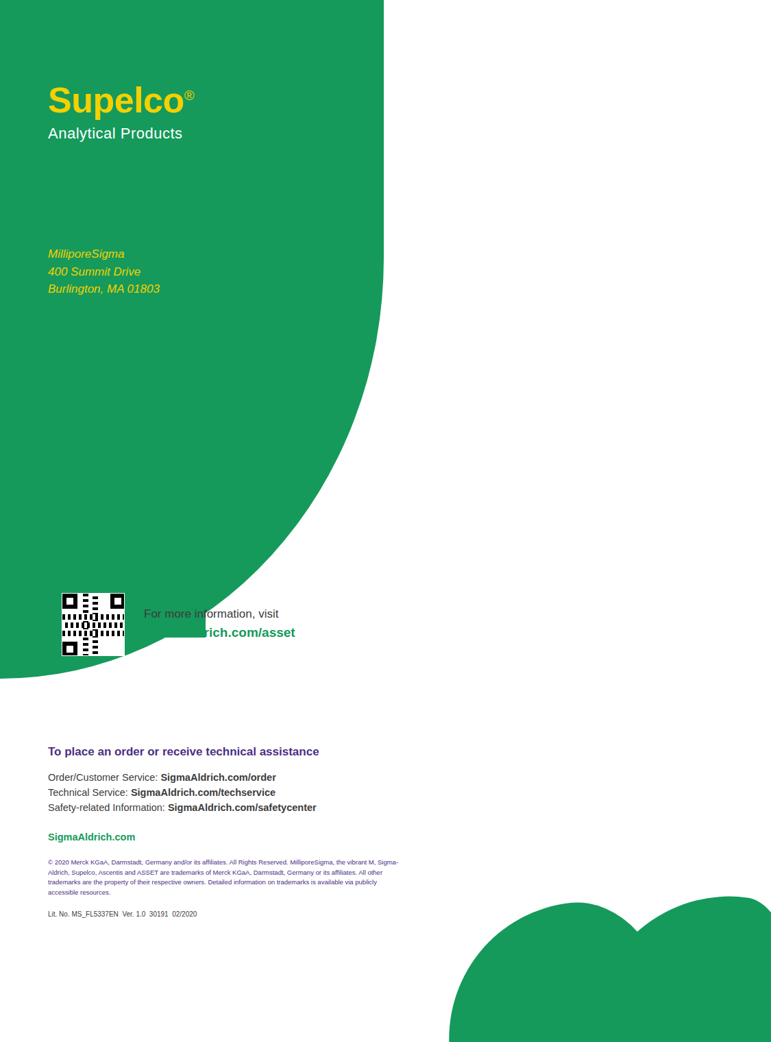Supelco®
Analytical Products
MilliporeSigma
400 Summit Drive
Burlington, MA 01803
For more information, visit
SigmaAldrich.com/asset
To place an order or receive technical assistance
Order/Customer Service: SigmaAldrich.com/order
Technical Service: SigmaAldrich.com/techservice
Safety-related Information: SigmaAldrich.com/safetycenter
SigmaAldrich.com
© 2020 Merck KGaA, Darmstadt, Germany and/or its affiliates. All Rights Reserved. MilliporeSigma, the vibrant M, Sigma-Aldrich, Supelco, Ascentis and ASSET are trademarks of Merck KGaA, Darmstadt, Germany or its affiliates. All other trademarks are the property of their respective owners. Detailed information on trademarks is available via publicly accessible resources.
Lit. No. MS_FL5337EN Ver. 1.0 30191 02/2020